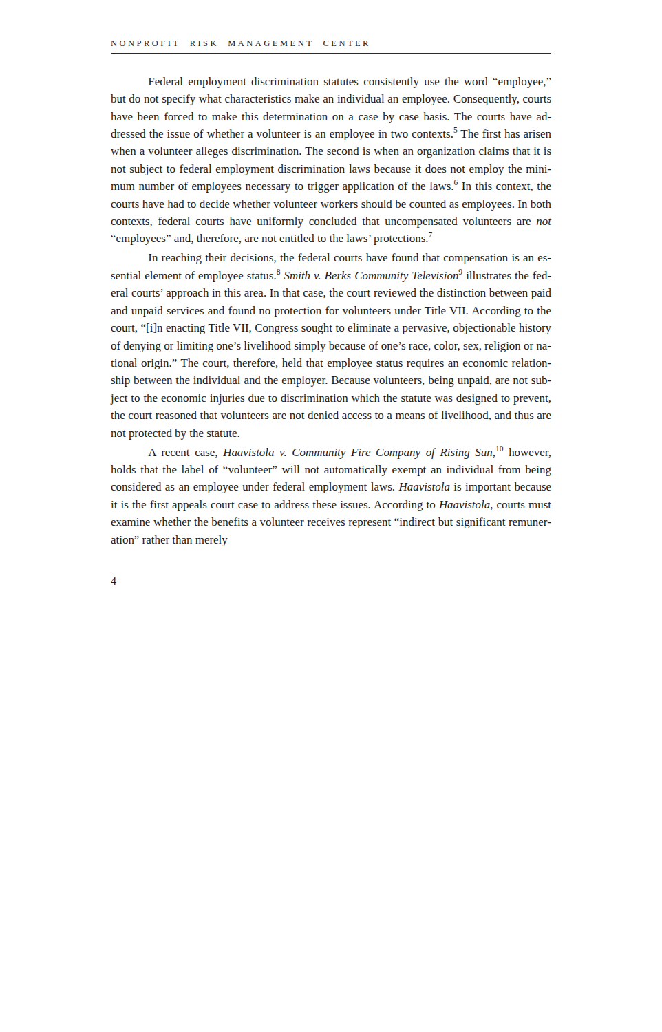Nonprofit Risk Management Center
Federal employment discrimination statutes consistently use the word “employee,” but do not specify what characteristics make an individual an employee. Consequently, courts have been forced to make this determination on a case by case basis. The courts have addressed the issue of whether a volunteer is an employee in two contexts.5 The first has arisen when a volunteer alleges discrimination. The second is when an organization claims that it is not subject to federal employment discrimination laws because it does not employ the minimum number of employees necessary to trigger application of the laws.6 In this context, the courts have had to decide whether volunteer workers should be counted as employees. In both contexts, federal courts have uniformly concluded that uncompensated volunteers are not “employees” and, therefore, are not entitled to the laws’ protections.7
In reaching their decisions, the federal courts have found that compensation is an essential element of employee status.8 Smith v. Berks Community Television9 illustrates the federal courts’ approach in this area. In that case, the court reviewed the distinction between paid and unpaid services and found no protection for volunteers under Title VII. According to the court, “[i]n enacting Title VII, Congress sought to eliminate a pervasive, objectionable history of denying or limiting one’s livelihood simply because of one’s race, color, sex, religion or national origin.” The court, therefore, held that employee status requires an economic relationship between the individual and the employer. Because volunteers, being unpaid, are not subject to the economic injuries due to discrimination which the statute was designed to prevent, the court reasoned that volunteers are not denied access to a means of livelihood, and thus are not protected by the statute.
A recent case, Haavistola v. Community Fire Company of Rising Sun,10 however, holds that the label of “volunteer” will not automatically exempt an individual from being considered as an employee under federal employment laws. Haavistola is important because it is the first appeals court case to address these issues. According to Haavistola, courts must examine whether the benefits a volunteer receives represent “indirect but significant remuneration” rather than merely
4